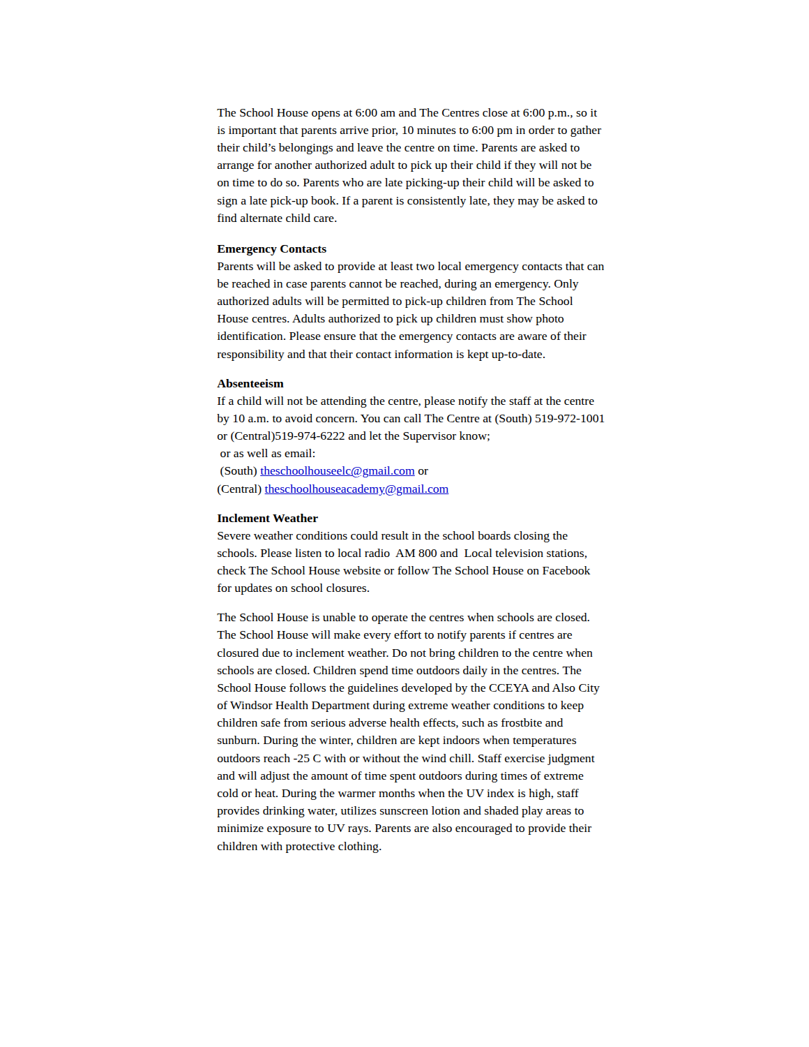The School House opens at 6:00 am and The Centres close at 6:00 p.m., so it is important that parents arrive prior, 10 minutes to 6:00 pm in order to gather their child’s belongings and leave the centre on time. Parents are asked to arrange for another authorized adult to pick up their child if they will not be on time to do so. Parents who are late picking-up their child will be asked to sign a late pick-up book. If a parent is consistently late, they may be asked to find alternate child care.
Emergency Contacts
Parents will be asked to provide at least two local emergency contacts that can be reached in case parents cannot be reached, during an emergency. Only authorized adults will be permitted to pick-up children from The School House centres. Adults authorized to pick up children must show photo identification. Please ensure that the emergency contacts are aware of their responsibility and that their contact information is kept up-to-date.
Absenteeism
If a child will not be attending the centre, please notify the staff at the centre by 10 a.m. to avoid concern. You can call The Centre at (South) 519-972-1001 or (Central)519-974-6222 and let the Supervisor know;
or as well as email:
(South) theschoolhouseelc@gmail.com or
(Central) theschoolhouseacademy@gmail.com
Inclement Weather
Severe weather conditions could result in the school boards closing the schools. Please listen to local radio AM 800 and Local television stations, check The School House website or follow The School House on Facebook for updates on school closures.
The School House is unable to operate the centres when schools are closed. The School House will make every effort to notify parents if centres are closured due to inclement weather. Do not bring children to the centre when schools are closed. Children spend time outdoors daily in the centres. The School House follows the guidelines developed by the CCEYA and Also City of Windsor Health Department during extreme weather conditions to keep children safe from serious adverse health effects, such as frostbite and sunburn. During the winter, children are kept indoors when temperatures outdoors reach -25 C with or without the wind chill. Staff exercise judgment and will adjust the amount of time spent outdoors during times of extreme cold or heat. During the warmer months when the UV index is high, staff provides drinking water, utilizes sunscreen lotion and shaded play areas to minimize exposure to UV rays. Parents are also encouraged to provide their children with protective clothing.